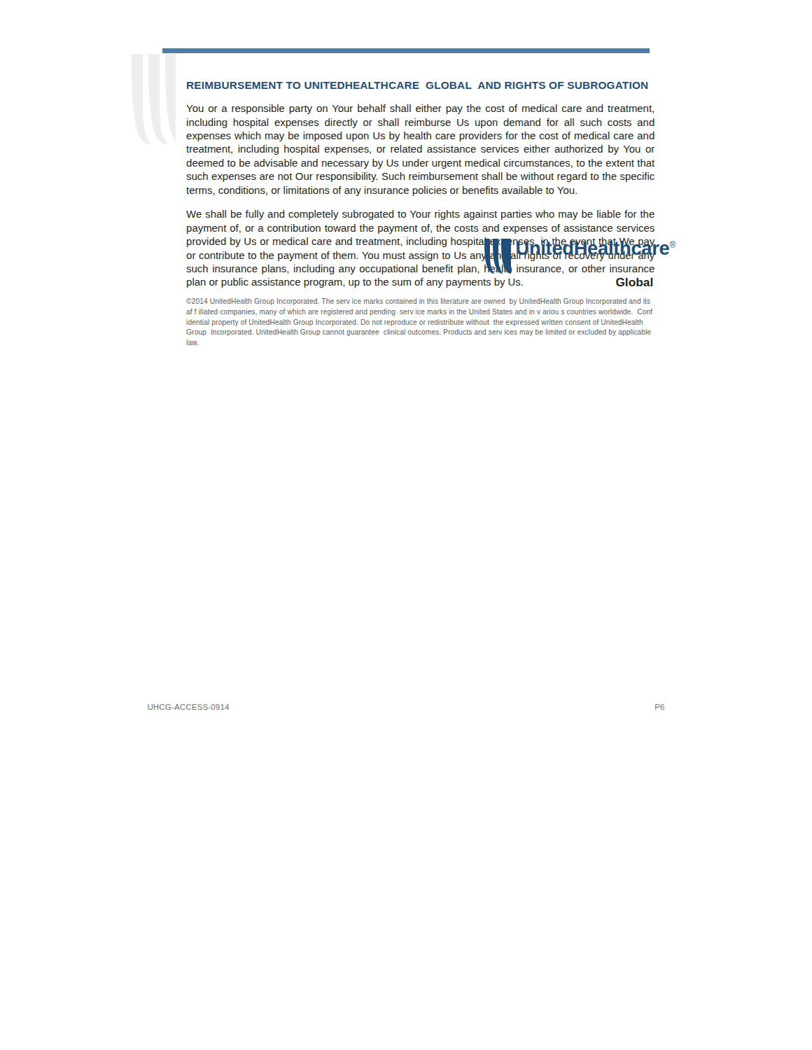REIMBURSEMENT TO UNITEDHEALTHCARE GLOBAL AND RIGHTS OF SUBROGATION
You or a responsible party on Your behalf shall either pay the cost of medical care and treatment, including hospital expenses directly or shall reimburse Us upon demand for all such costs and expenses which may be imposed upon Us by health care providers for the cost of medical care and treatment, including hospital expenses, or related assistance services either authorized by You or deemed to be advisable and necessary by Us under urgent medical circumstances, to the extent that such expenses are not Our responsibility. Such reimbursement shall be without regard to the specific terms, conditions, or limitations of any insurance policies or benefits available to You.
We shall be fully and completely subrogated to Your rights against parties who may be liable for the payment of, or a contribution toward the payment of, the costs and expenses of assistance services provided by Us or medical care and treatment, including hospital expenses, in the event that We pay or contribute to the payment of them. You must assign to Us any and all rights of recovery under any such insurance plans, including any occupational benefit plan, health insurance, or other insurance plan or public assistance program, up to the sum of any payments by Us.
UnitedHealthcare®
Global
©2014 UnitedHealth Group Incorporated. The serv ice marks contained in this literature are owned by UnitedHealth Group Incorporated and its af f iliated companies, many of which are registered and pending serv ice marks in the United States and in v ariou s countries worldwide. Conf idential property of UnitedHealth Group Incorporated. Do not reproduce or redistribute without the expressed written consent of UnitedHealth Group Incorporated. UnitedHealth Group cannot guarantee clinical outcomes. Products and serv ices may be limited or excluded by applicable law.
UHCG-ACCESS-0914
P6